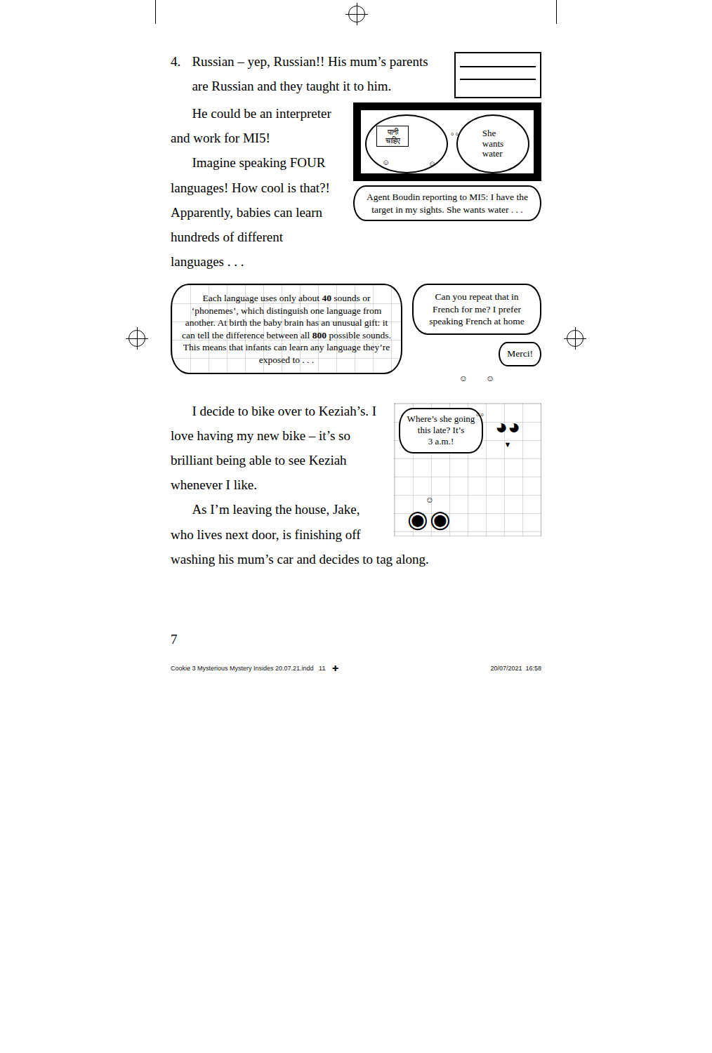4. Russian – yep, Russian!! His mum’s parents are Russian and they taught it to him.
पानी
चाहिए
☺
°°
She
wants
water
☺
Agent Boudin reporting to MI5: I have the target in my sights. She wants water . . .
He could be an interpreter and work for MI5!
Imagine speaking FOUR languages! How cool is that?! Apparently, babies can learn hundreds of different languages . . .
Each language uses only about 40 sounds or ‘phonemes’, which distinguish one language from another. At birth the baby brain has an unusual gift: it can tell the difference between all 800 possible sounds. This means that infants can learn any language they’re exposed to . . .
Can you repeat that in French for me? I prefer speaking French at home
Merci!
☺ ☺
Where’s she going this late? It’s 3 a.m.!
°°
◕◕
▼
☺
◉◉
I decide to bike over to Keziah’s. I love having my new bike – it’s so brilliant being able to see Keziah whenever I like.
As I’m leaving the house, Jake, who lives next door, is finishing off washing his mum’s car and decides to tag along.
7
Cookie 3 Mysterious Mystery Insides 20.07.21.indd 11 ✚ 20/07/2021 16:58